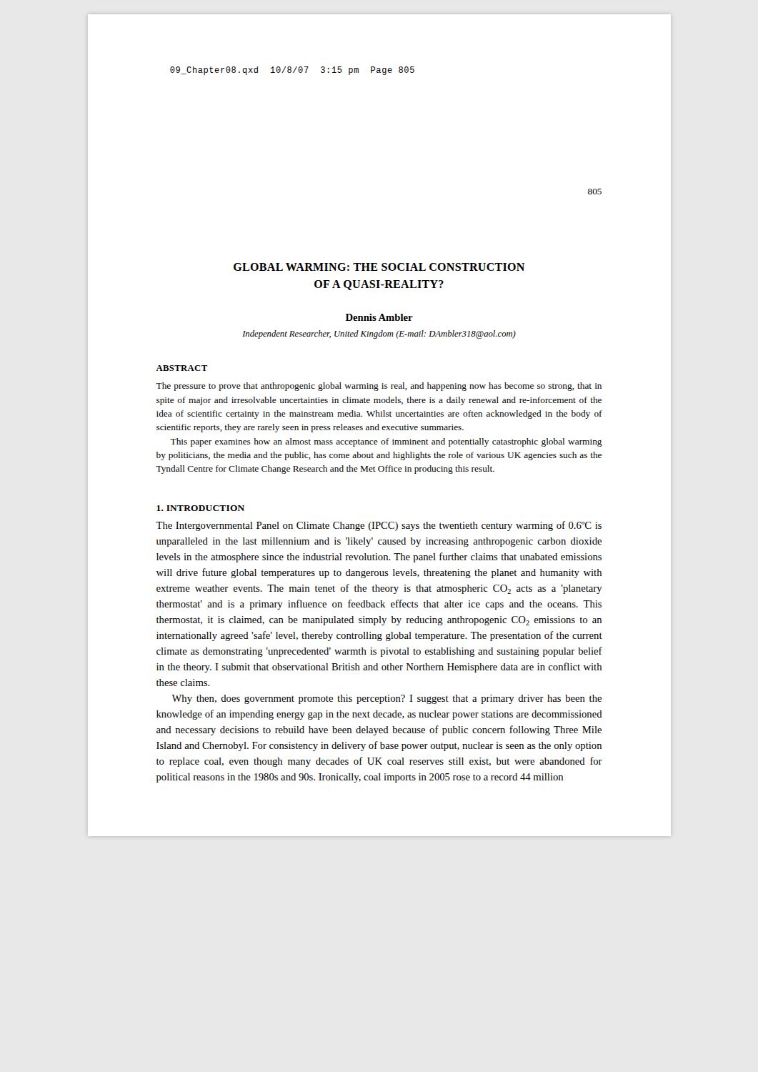09_Chapter08.qxd 10/8/07 3:15 pm Page 805
805
Global Warming: The Social Construction
of a Quasi-Reality?
Dennis Ambler
Independent Researcher, United Kingdom (E-mail: DAmbler318@aol.com)
ABSTRACT
The pressure to prove that anthropogenic global warming is real, and happening now has become so strong, that in spite of major and irresolvable uncertainties in climate models, there is a daily renewal and re-inforcement of the idea of scientific certainty in the mainstream media. Whilst uncertainties are often acknowledged in the body of scientific reports, they are rarely seen in press releases and executive summaries.
This paper examines how an almost mass acceptance of imminent and potentially catastrophic global warming by politicians, the media and the public, has come about and highlights the role of various UK agencies such as the Tyndall Centre for Climate Change Research and the Met Office in producing this result.
1. INTRODUCTION
The Intergovernmental Panel on Climate Change (IPCC) says the twentieth century warming of 0.6ºC is unparalleled in the last millennium and is 'likely' caused by increasing anthropogenic carbon dioxide levels in the atmosphere since the industrial revolution. The panel further claims that unabated emissions will drive future global temperatures up to dangerous levels, threatening the planet and humanity with extreme weather events. The main tenet of the theory is that atmospheric CO2 acts as a 'planetary thermostat' and is a primary influence on feedback effects that alter ice caps and the oceans. This thermostat, it is claimed, can be manipulated simply by reducing anthropogenic CO2 emissions to an internationally agreed 'safe' level, thereby controlling global temperature. The presentation of the current climate as demonstrating 'unprecedented' warmth is pivotal to establishing and sustaining popular belief in the theory. I submit that observational British and other Northern Hemisphere data are in conflict with these claims.
Why then, does government promote this perception? I suggest that a primary driver has been the knowledge of an impending energy gap in the next decade, as nuclear power stations are decommissioned and necessary decisions to rebuild have been delayed because of public concern following Three Mile Island and Chernobyl. For consistency in delivery of base power output, nuclear is seen as the only option to replace coal, even though many decades of UK coal reserves still exist, but were abandoned for political reasons in the 1980s and 90s. Ironically, coal imports in 2005 rose to a record 44 million